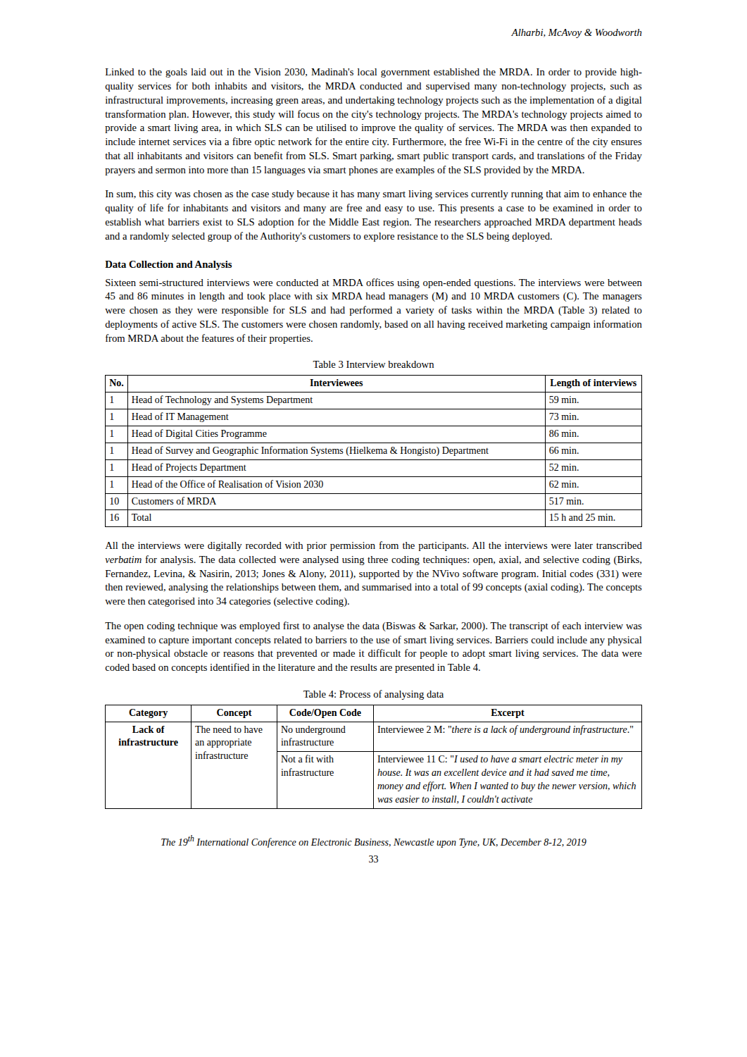Alharbi, McAvoy & Woodworth
Linked to the goals laid out in the Vision 2030, Madinah's local government established the MRDA. In order to provide high-quality services for both inhabits and visitors, the MRDA conducted and supervised many non-technology projects, such as infrastructural improvements, increasing green areas, and undertaking technology projects such as the implementation of a digital transformation plan. However, this study will focus on the city's technology projects. The MRDA's technology projects aimed to provide a smart living area, in which SLS can be utilised to improve the quality of services. The MRDA was then expanded to include internet services via a fibre optic network for the entire city. Furthermore, the free Wi-Fi in the centre of the city ensures that all inhabitants and visitors can benefit from SLS. Smart parking, smart public transport cards, and translations of the Friday prayers and sermon into more than 15 languages via smart phones are examples of the SLS provided by the MRDA.
In sum, this city was chosen as the case study because it has many smart living services currently running that aim to enhance the quality of life for inhabitants and visitors and many are free and easy to use. This presents a case to be examined in order to establish what barriers exist to SLS adoption for the Middle East region. The researchers approached MRDA department heads and a randomly selected group of the Authority's customers to explore resistance to the SLS being deployed.
Data Collection and Analysis
Sixteen semi-structured interviews were conducted at MRDA offices using open-ended questions. The interviews were between 45 and 86 minutes in length and took place with six MRDA head managers (M) and 10 MRDA customers (C). The managers were chosen as they were responsible for SLS and had performed a variety of tasks within the MRDA (Table 3) related to deployments of active SLS. The customers were chosen randomly, based on all having received marketing campaign information from MRDA about the features of their properties.
Table 3 Interview breakdown
| No. | Interviewees | Length of interviews |
| --- | --- | --- |
| 1 | Head of Technology and Systems Department | 59 min. |
| 1 | Head of IT Management | 73 min. |
| 1 | Head of Digital Cities Programme | 86 min. |
| 1 | Head of Survey and Geographic Information Systems (Hielkema & Hongisto) Department | 66 min. |
| 1 | Head of Projects Department | 52 min. |
| 1 | Head of the Office of Realisation of Vision 2030 | 62 min. |
| 10 | Customers of MRDA | 517 min. |
| 16 | Total | 15 h and 25 min. |
All the interviews were digitally recorded with prior permission from the participants. All the interviews were later transcribed verbatim for analysis. The data collected were analysed using three coding techniques: open, axial, and selective coding (Birks, Fernandez, Levina, & Nasirin, 2013; Jones & Alony, 2011), supported by the NVivo software program. Initial codes (331) were then reviewed, analysing the relationships between them, and summarised into a total of 99 concepts (axial coding). The concepts were then categorised into 34 categories (selective coding).
The open coding technique was employed first to analyse the data (Biswas & Sarkar, 2000). The transcript of each interview was examined to capture important concepts related to barriers to the use of smart living services. Barriers could include any physical or non-physical obstacle or reasons that prevented or made it difficult for people to adopt smart living services. The data were coded based on concepts identified in the literature and the results are presented in Table 4.
Table 4: Process of analysing data
| Category | Concept | Code/Open Code | Excerpt |
| --- | --- | --- | --- |
| Lack of infrastructure | The need to have an appropriate infrastructure | No underground infrastructure | Interviewee 2 M: " there is a lack of underground infrastructure ." |
| Not a fit with infrastructure | Interviewee 11 C: " I used to have a smart electric meter in my house. It was an excellent device and it had saved me time, money and effort. When I wanted to buy the newer version, which was easier to install, I couldn't activate |
The 19th International Conference on Electronic Business, Newcastle upon Tyne, UK, December 8-12, 2019
33